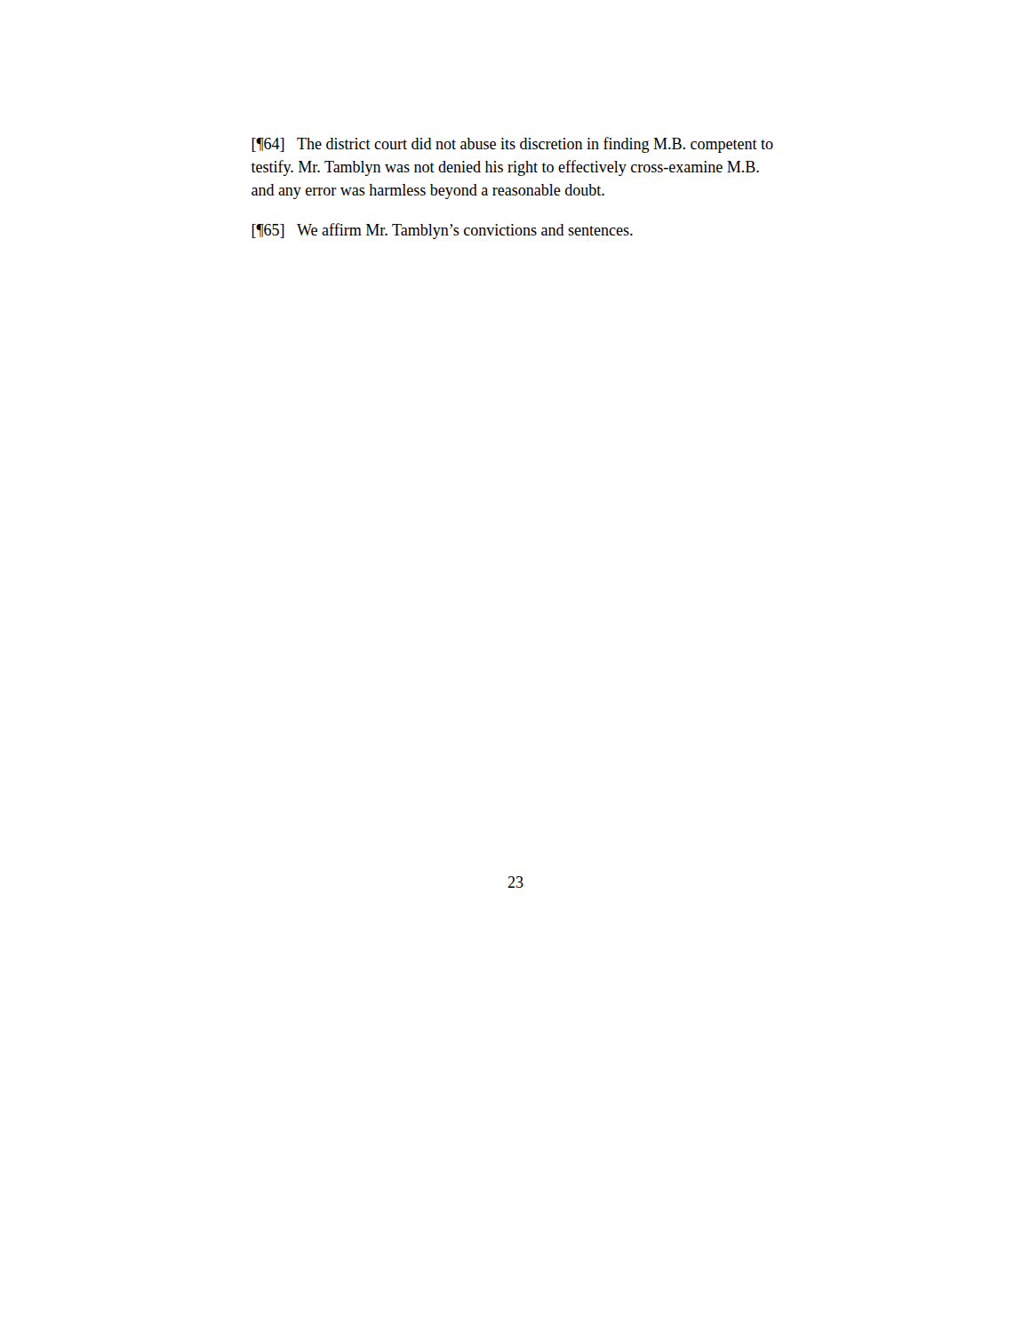[¶64] The district court did not abuse its discretion in finding M.B. competent to testify. Mr. Tamblyn was not denied his right to effectively cross-examine M.B. and any error was harmless beyond a reasonable doubt.
[¶65] We affirm Mr. Tamblyn’s convictions and sentences.
23